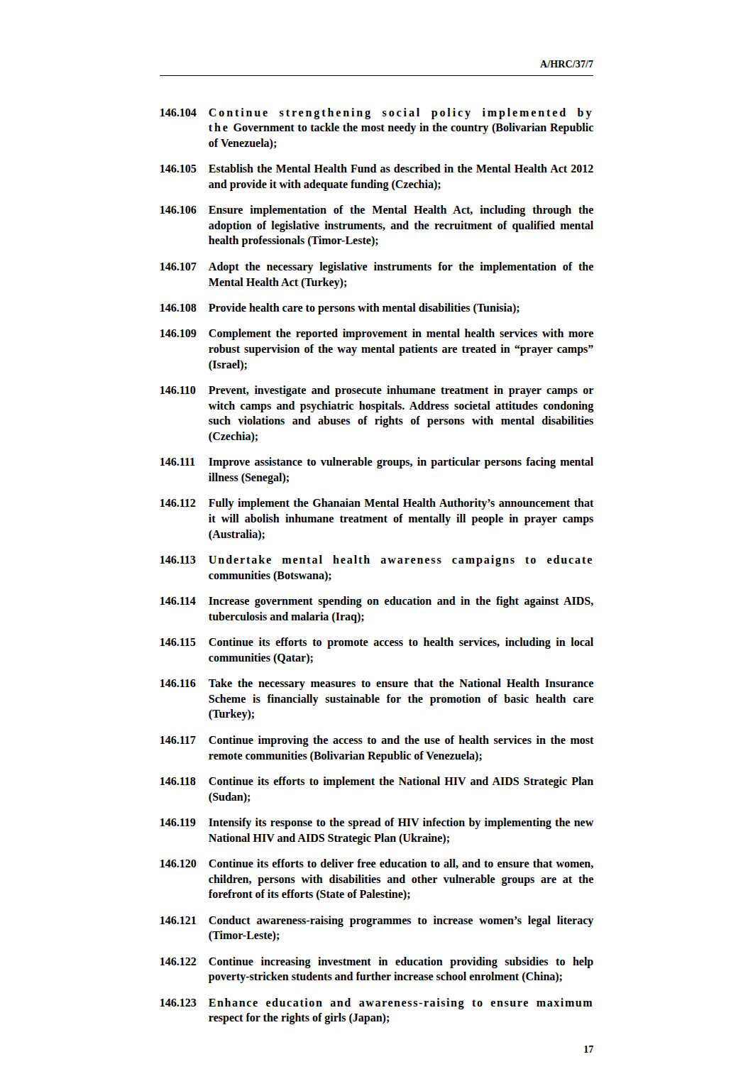A/HRC/37/7
146.104
Continue strengthening social policy implemented by the Government to tackle the most needy in the country (Bolivarian Republic of Venezuela);
146.105
Establish the Mental Health Fund as described in the Mental Health Act 2012 and provide it with adequate funding (Czechia);
146.106
Ensure implementation of the Mental Health Act, including through the adoption of legislative instruments, and the recruitment of qualified mental health professionals (Timor-Leste);
146.107
Adopt the necessary legislative instruments for the implementation of the Mental Health Act (Turkey);
146.108
Provide health care to persons with mental disabilities (Tunisia);
146.109
Complement the reported improvement in mental health services with more robust supervision of the way mental patients are treated in “prayer camps” (Israel);
146.110
Prevent, investigate and prosecute inhumane treatment in prayer camps or witch camps and psychiatric hospitals. Address societal attitudes condoning such violations and abuses of rights of persons with mental disabilities (Czechia);
146.111
Improve assistance to vulnerable groups, in particular persons facing mental illness (Senegal);
146.112
Fully implement the Ghanaian Mental Health Authority’s announcement that it will abolish inhumane treatment of mentally ill people in prayer camps (Australia);
146.113
Undertake mental health awareness campaigns to educate communities (Botswana);
146.114
Increase government spending on education and in the fight against AIDS, tuberculosis and malaria (Iraq);
146.115
Continue its efforts to promote access to health services, including in local communities (Qatar);
146.116
Take the necessary measures to ensure that the National Health Insurance Scheme is financially sustainable for the promotion of basic health care (Turkey);
146.117
Continue improving the access to and the use of health services in the most remote communities (Bolivarian Republic of Venezuela);
146.118
Continue its efforts to implement the National HIV and AIDS Strategic Plan (Sudan);
146.119
Intensify its response to the spread of HIV infection by implementing the new National HIV and AIDS Strategic Plan (Ukraine);
146.120
Continue its efforts to deliver free education to all, and to ensure that women, children, persons with disabilities and other vulnerable groups are at the forefront of its efforts (State of Palestine);
146.121
Conduct awareness-raising programmes to increase women’s legal literacy (Timor-Leste);
146.122
Continue increasing investment in education providing subsidies to help poverty-stricken students and further increase school enrolment (China);
146.123
Enhance education and awareness-raising to ensure maximum respect for the rights of girls (Japan);
17